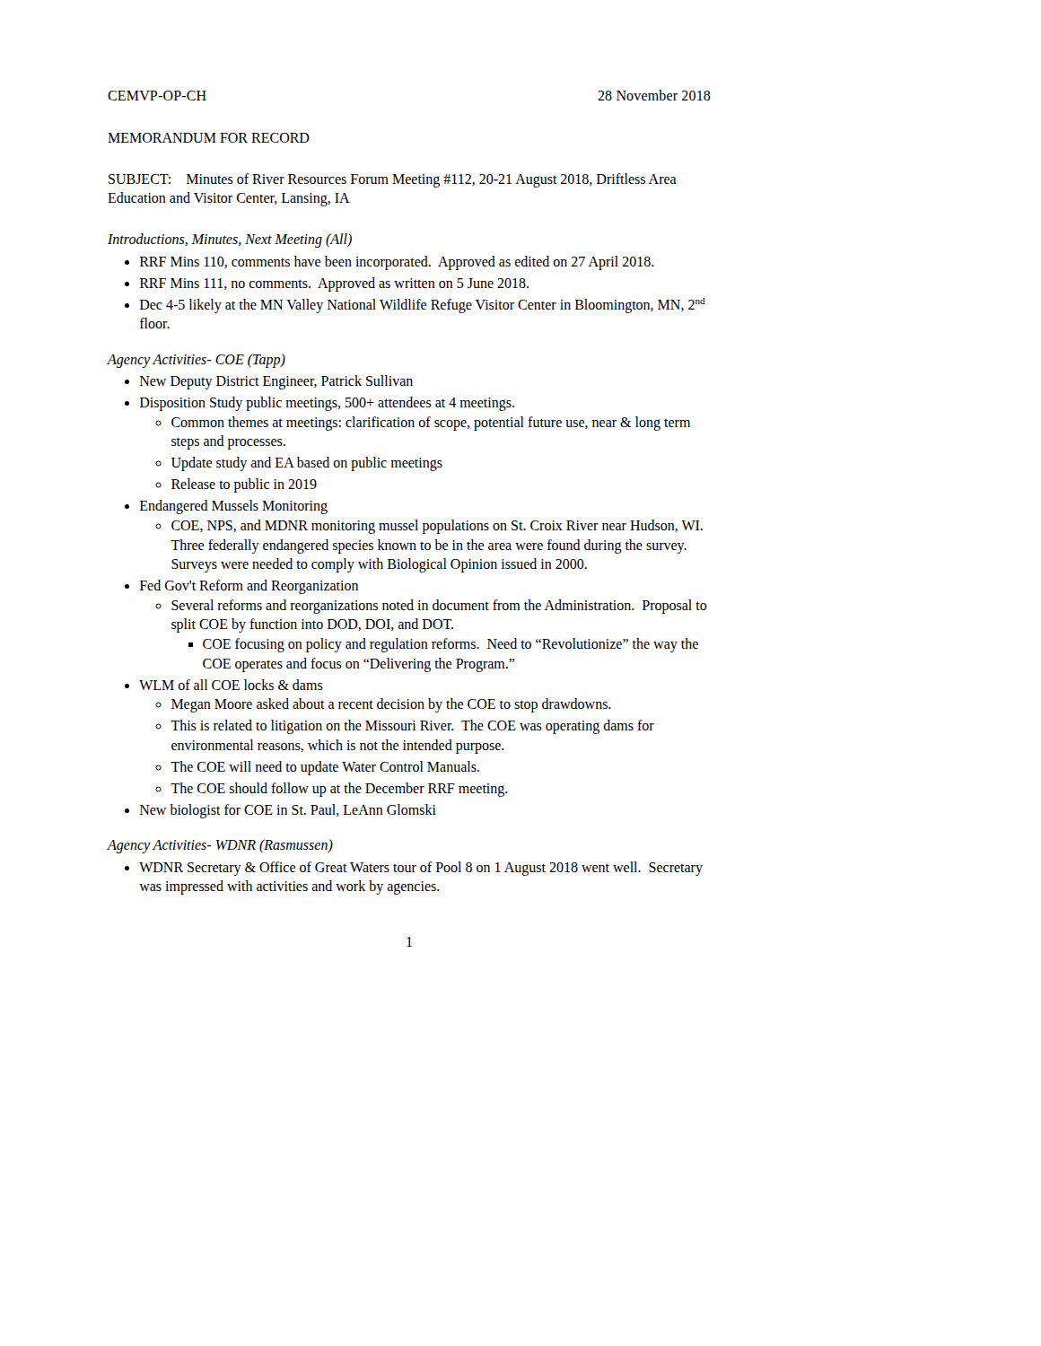CEMVP-OP-CH 28 November 2018
MEMORANDUM FOR RECORD
SUBJECT: Minutes of River Resources Forum Meeting #112, 20-21 August 2018, Driftless Area Education and Visitor Center, Lansing, IA
Introductions, Minutes, Next Meeting (All)
RRF Mins 110, comments have been incorporated. Approved as edited on 27 April 2018.
RRF Mins 111, no comments. Approved as written on 5 June 2018.
Dec 4-5 likely at the MN Valley National Wildlife Refuge Visitor Center in Bloomington, MN, 2nd floor.
Agency Activities- COE (Tapp)
New Deputy District Engineer, Patrick Sullivan
Disposition Study public meetings, 500+ attendees at 4 meetings.
Common themes at meetings: clarification of scope, potential future use, near & long term steps and processes.
Update study and EA based on public meetings
Release to public in 2019
Endangered Mussels Monitoring
COE, NPS, and MDNR monitoring mussel populations on St. Croix River near Hudson, WI. Three federally endangered species known to be in the area were found during the survey. Surveys were needed to comply with Biological Opinion issued in 2000.
Fed Gov't Reform and Reorganization
Several reforms and reorganizations noted in document from the Administration. Proposal to split COE by function into DOD, DOI, and DOT.
COE focusing on policy and regulation reforms. Need to “Revolutionize” the way the COE operates and focus on “Delivering the Program.”
WLM of all COE locks & dams
Megan Moore asked about a recent decision by the COE to stop drawdowns.
This is related to litigation on the Missouri River. The COE was operating dams for environmental reasons, which is not the intended purpose.
The COE will need to update Water Control Manuals.
The COE should follow up at the December RRF meeting.
New biologist for COE in St. Paul, LeAnn Glomski
Agency Activities- WDNR (Rasmussen)
WDNR Secretary & Office of Great Waters tour of Pool 8 on 1 August 2018 went well. Secretary was impressed with activities and work by agencies.
1